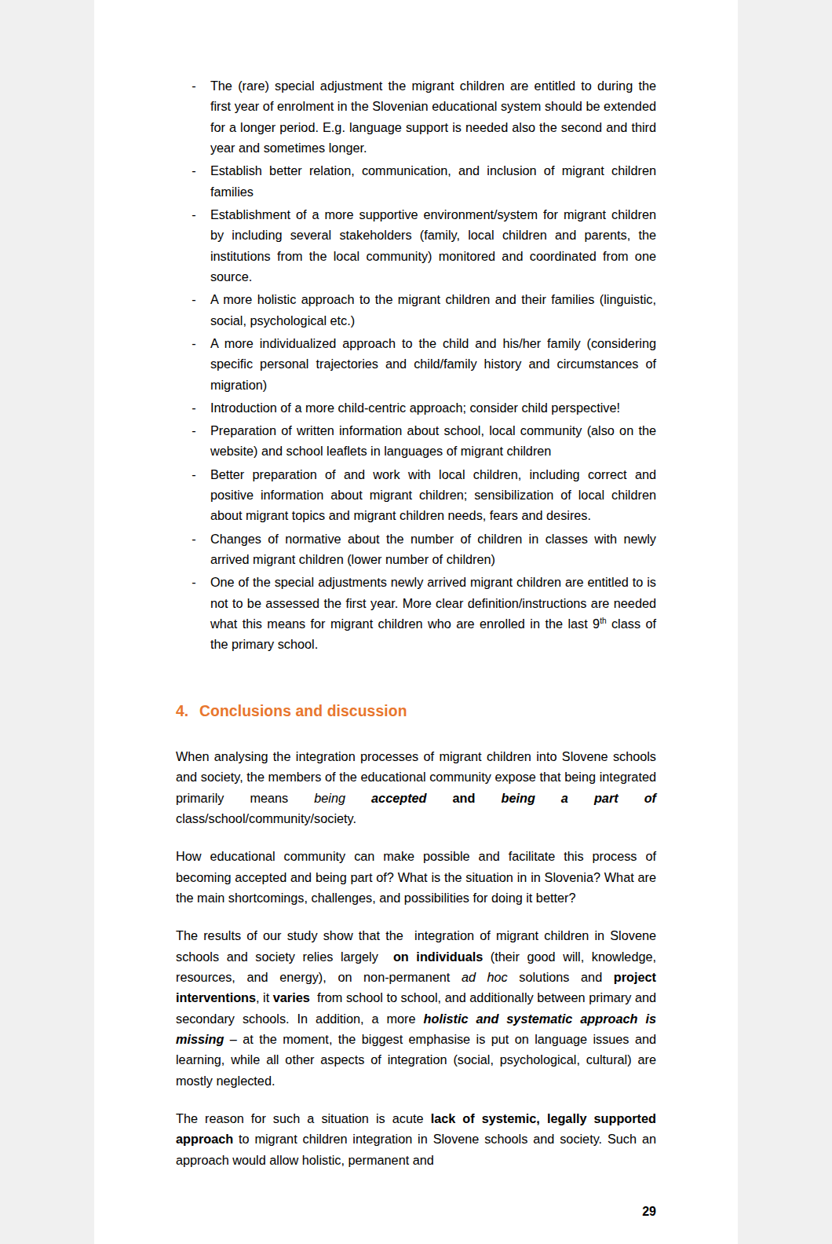The (rare) special adjustment the migrant children are entitled to during the first year of enrolment in the Slovenian educational system should be extended for a longer period. E.g. language support is needed also the second and third year and sometimes longer.
Establish better relation, communication, and inclusion of migrant children families
Establishment of a more supportive environment/system for migrant children by including several stakeholders (family, local children and parents, the institutions from the local community) monitored and coordinated from one source.
A more holistic approach to the migrant children and their families (linguistic, social, psychological etc.)
A more individualized approach to the child and his/her family (considering specific personal trajectories and child/family history and circumstances of migration)
Introduction of a more child-centric approach; consider child perspective!
Preparation of written information about school, local community (also on the website) and school leaflets in languages of migrant children
Better preparation of and work with local children, including correct and positive information about migrant children; sensibilization of local children about migrant topics and migrant children needs, fears and desires.
Changes of normative about the number of children in classes with newly arrived migrant children (lower number of children)
One of the special adjustments newly arrived migrant children are entitled to is not to be assessed the first year. More clear definition/instructions are needed what this means for migrant children who are enrolled in the last 9th class of the primary school.
4. Conclusions and discussion
When analysing the integration processes of migrant children into Slovene schools and society, the members of the educational community expose that being integrated primarily means being accepted and being a part of class/school/community/society.
How educational community can make possible and facilitate this process of becoming accepted and being part of? What is the situation in in Slovenia? What are the main shortcomings, challenges, and possibilities for doing it better?
The results of our study show that the integration of migrant children in Slovene schools and society relies largely on individuals (their good will, knowledge, resources, and energy), on non-permanent ad hoc solutions and project interventions, it varies from school to school, and additionally between primary and secondary schools. In addition, a more holistic and systematic approach is missing – at the moment, the biggest emphasise is put on language issues and learning, while all other aspects of integration (social, psychological, cultural) are mostly neglected.
The reason for such a situation is acute lack of systemic, legally supported approach to migrant children integration in Slovene schools and society. Such an approach would allow holistic, permanent and
29